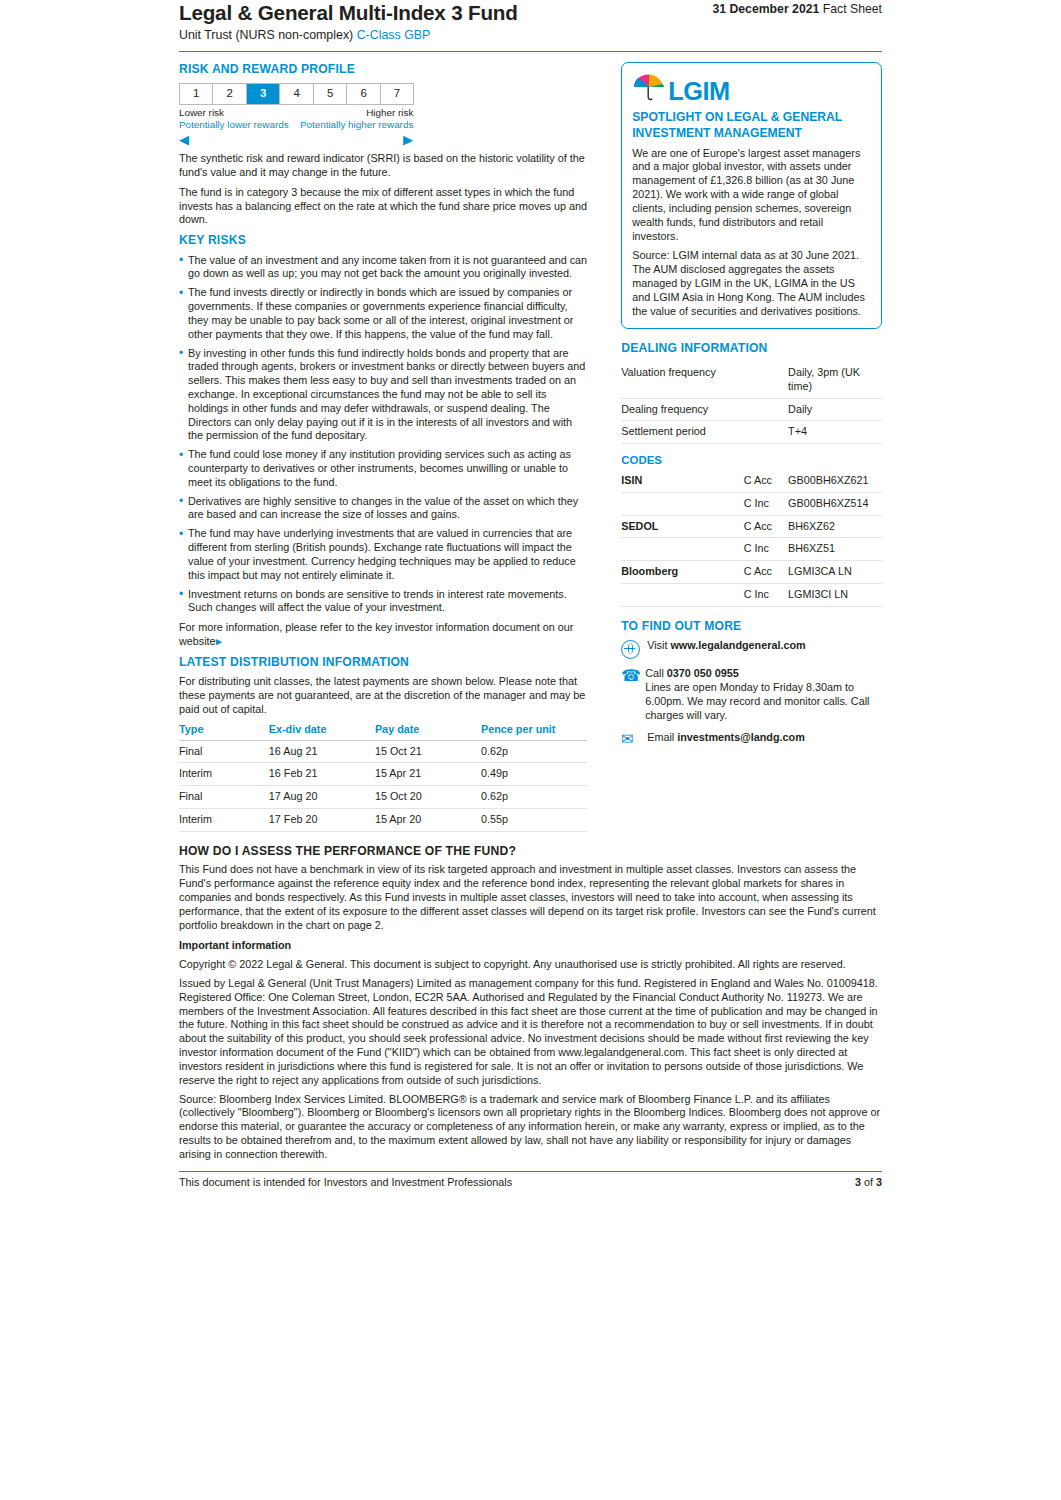Legal & General Multi-Index 3 Fund
Unit Trust (NURS non-complex) C-Class GBP
31 December 2021 Fact Sheet
RISK AND REWARD PROFILE
1
2
3
4
5
6
7
Lower risk Higher risk
Potentially lower rewards Potentially higher rewards
◀▶
The synthetic risk and reward indicator (SRRI) is based on the historic volatility of the fund's value and it may change in the future.
The fund is in category 3 because the mix of different asset types in which the fund invests has a balancing effect on the rate at which the fund share price moves up and down.
KEY RISKS
The value of an investment and any income taken from it is not guaranteed and can go down as well as up; you may not get back the amount you originally invested.
The fund invests directly or indirectly in bonds which are issued by companies or governments. If these companies or governments experience financial difficulty, they may be unable to pay back some or all of the interest, original investment or other payments that they owe. If this happens, the value of the fund may fall.
By investing in other funds this fund indirectly holds bonds and property that are traded through agents, brokers or investment banks or directly between buyers and sellers. This makes them less easy to buy and sell than investments traded on an exchange. In exceptional circumstances the fund may not be able to sell its holdings in other funds and may defer withdrawals, or suspend dealing. The Directors can only delay paying out if it is in the interests of all investors and with the permission of the fund depositary.
The fund could lose money if any institution providing services such as acting as counterparty to derivatives or other instruments, becomes unwilling or unable to meet its obligations to the fund.
Derivatives are highly sensitive to changes in the value of the asset on which they are based and can increase the size of losses and gains.
The fund may have underlying investments that are valued in currencies that are different from sterling (British pounds). Exchange rate fluctuations will impact the value of your investment. Currency hedging techniques may be applied to reduce this impact but may not entirely eliminate it.
Investment returns on bonds are sensitive to trends in interest rate movements. Such changes will affect the value of your investment.
For more information, please refer to the key investor information document on our website▸
LATEST DISTRIBUTION INFORMATION
For distributing unit classes, the latest payments are shown below. Please note that these payments are not guaranteed, are at the discretion of the manager and may be paid out of capital.
| Type | Ex-div date | Pay date | Pence per unit |
| --- | --- | --- | --- |
| Final | 16 Aug 21 | 15 Oct 21 | 0.62p |
| Interim | 16 Feb 21 | 15 Apr 21 | 0.49p |
| Final | 17 Aug 20 | 15 Oct 20 | 0.62p |
| Interim | 17 Feb 20 | 15 Apr 20 | 0.55p |
LGIM
SPOTLIGHT ON LEGAL & GENERAL
INVESTMENT MANAGEMENT
We are one of Europe's largest asset managers and a major global investor, with assets under management of £1,326.8 billion (as at 30 June 2021). We work with a wide range of global clients, including pension schemes, sovereign wealth funds, fund distributors and retail investors.
Source: LGIM internal data as at 30 June 2021. The AUM disclosed aggregates the assets managed by LGIM in the UK, LGIMA in the US and LGIM Asia in Hong Kong. The AUM includes the value of securities and derivatives positions.
DEALING INFORMATION
| Valuation frequency | | Daily, 3pm (UK time) |
| Dealing frequency | | Daily |
| Settlement period | | T+4 |
CODES
| ISIN | C Acc | GB00BH6XZ621 |
| | C Inc | GB00BH6XZ514 |
| SEDOL | C Acc | BH6XZ62 |
| | C Inc | BH6XZ51 |
| Bloomberg | C Acc | LGMI3CA LN |
| | C Inc | LGMI3CI LN |
TO FIND OUT MORE
Visit www.legalandgeneral.com
☎
Call 0370 050 0955
Lines are open Monday to Friday 8.30am to 6.00pm. We may record and monitor calls. Call charges will vary.
✉
Email investments@landg.com
HOW DO I ASSESS THE PERFORMANCE OF THE FUND?
This Fund does not have a benchmark in view of its risk targeted approach and investment in multiple asset classes. Investors can assess the Fund's performance against the reference equity index and the reference bond index, representing the relevant global markets for shares in companies and bonds respectively. As this Fund invests in multiple asset classes, investors will need to take into account, when assessing its performance, that the extent of its exposure to the different asset classes will depend on its target risk profile. Investors can see the Fund's current portfolio breakdown in the chart on page 2.
Important information
Copyright © 2022 Legal & General. This document is subject to copyright. Any unauthorised use is strictly prohibited. All rights are reserved.
Issued by Legal & General (Unit Trust Managers) Limited as management company for this fund. Registered in England and Wales No. 01009418. Registered Office: One Coleman Street, London, EC2R 5AA. Authorised and Regulated by the Financial Conduct Authority No. 119273. We are members of the Investment Association. All features described in this fact sheet are those current at the time of publication and may be changed in the future. Nothing in this fact sheet should be construed as advice and it is therefore not a recommendation to buy or sell investments. If in doubt about the suitability of this product, you should seek professional advice. No investment decisions should be made without first reviewing the key investor information document of the Fund ("KIID") which can be obtained from www.legalandgeneral.com. This fact sheet is only directed at investors resident in jurisdictions where this fund is registered for sale. It is not an offer or invitation to persons outside of those jurisdictions. We reserve the right to reject any applications from outside of such jurisdictions.
Source: Bloomberg Index Services Limited. BLOOMBERG® is a trademark and service mark of Bloomberg Finance L.P. and its affiliates (collectively "Bloomberg"). Bloomberg or Bloomberg's licensors own all proprietary rights in the Bloomberg Indices. Bloomberg does not approve or endorse this material, or guarantee the accuracy or completeness of any information herein, or make any warranty, express or implied, as to the results to be obtained therefrom and, to the maximum extent allowed by law, shall not have any liability or responsibility for injury or damages arising in connection therewith.
This document is intended for Investors and Investment Professionals
3 of 3